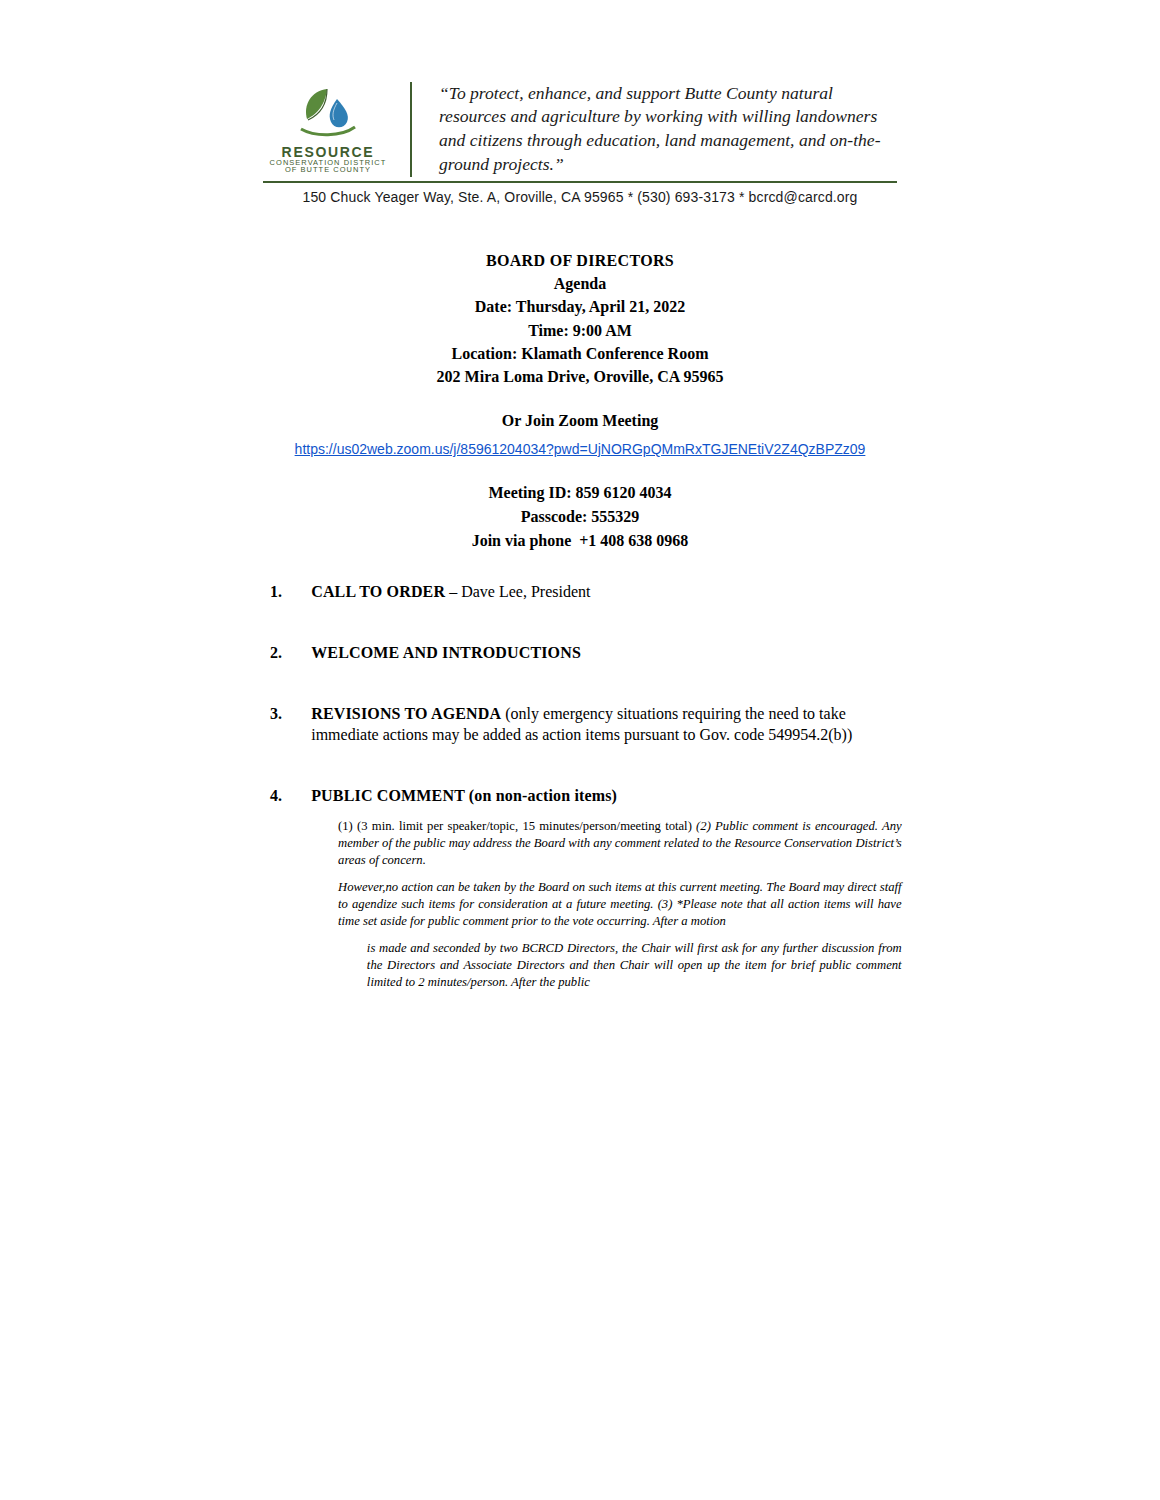RESOURCE CONSERVATION DISTRICT OF BUTTE COUNTY
“To protect, enhance, and support Butte County natural resources and agriculture by working with willing landowners and citizens through education, land management, and on-the-ground projects.”
150 Chuck Yeager Way, Ste. A, Oroville, CA 95965 * (530) 693-3173 * bcrcd@carcd.org
BOARD OF DIRECTORS
Agenda
Date: Thursday, April 21, 2022
Time: 9:00 AM
Location: Klamath Conference Room
202 Mira Loma Drive, Oroville, CA 95965
Or Join Zoom Meeting
https://us02web.zoom.us/j/85961204034?pwd=UjNORGpQMmRxTGJENEtiV2Z4QzBPZz09
Meeting ID: 859 6120 4034
Passcode: 555329
Join via phone +1 408 638 0968
CALL TO ORDER – Dave Lee, President
WELCOME AND INTRODUCTIONS
REVISIONS TO AGENDA (only emergency situations requiring the need to take immediate actions may be added as action items pursuant to Gov. code 549954.2(b))
PUBLIC COMMENT (on non-action items)
(1) (3 min. limit per speaker/topic, 15 minutes/person/meeting total) (2) Public comment is encouraged. Any member of the public may address the Board with any comment related to the Resource Conservation District’s areas of concern.
However,no action can be taken by the Board on such items at this current meeting. The Board may direct staff to agendize such items for consideration at a future meeting. (3) *Please note that all action items will have time set aside for public comment prior to the vote occurring. After a motion
is made and seconded by two BCRCD Directors, the Chair will first ask for any further discussion from the Directors and Associate Directors and then Chair will open up the item for brief public comment limited to 2 minutes/person. After the public